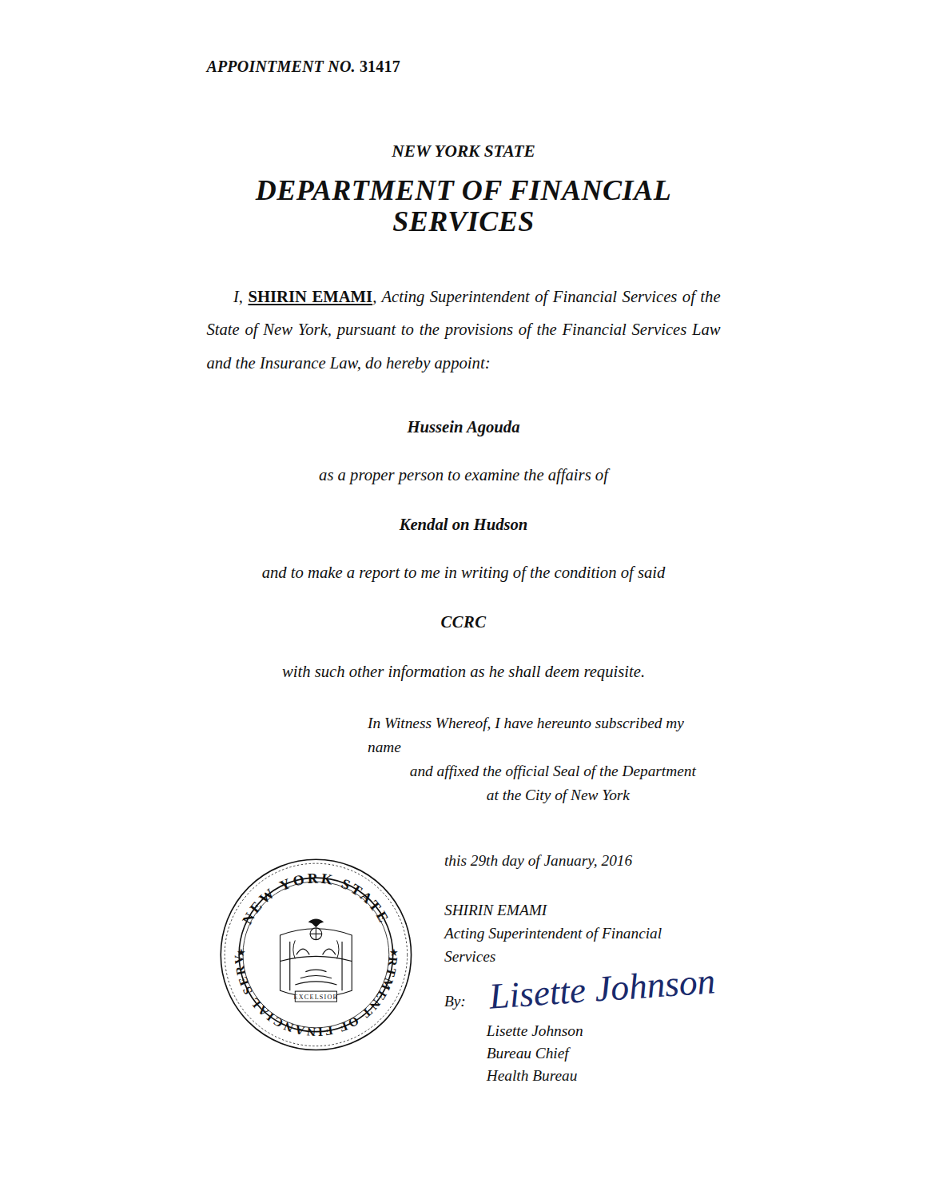APPOINTMENT NO. 31417
NEW YORK STATE
DEPARTMENT OF FINANCIAL SERVICES
I, SHIRIN EMAMI, Acting Superintendent of Financial Services of the State of New York, pursuant to the provisions of the Financial Services Law and the Insurance Law, do hereby appoint:
Hussein Agouda
as a proper person to examine the affairs of
Kendal on Hudson
and to make a report to me in writing of the condition of said
CCRC
with such other information as he shall deem requisite.
In Witness Whereof, I have hereunto subscribed my name and affixed the official Seal of the Department at the City of New York
NEW YORK STATE DEPARTMENT OF FINANCIAL SERVICES ★ ★ EXCELSIOR
this 29th day of January, 2016
SHIRIN EMAMI
Acting Superintendent of Financial
Services
By: Lisette Johnson
Lisette Johnson
Bureau Chief
Health Bureau